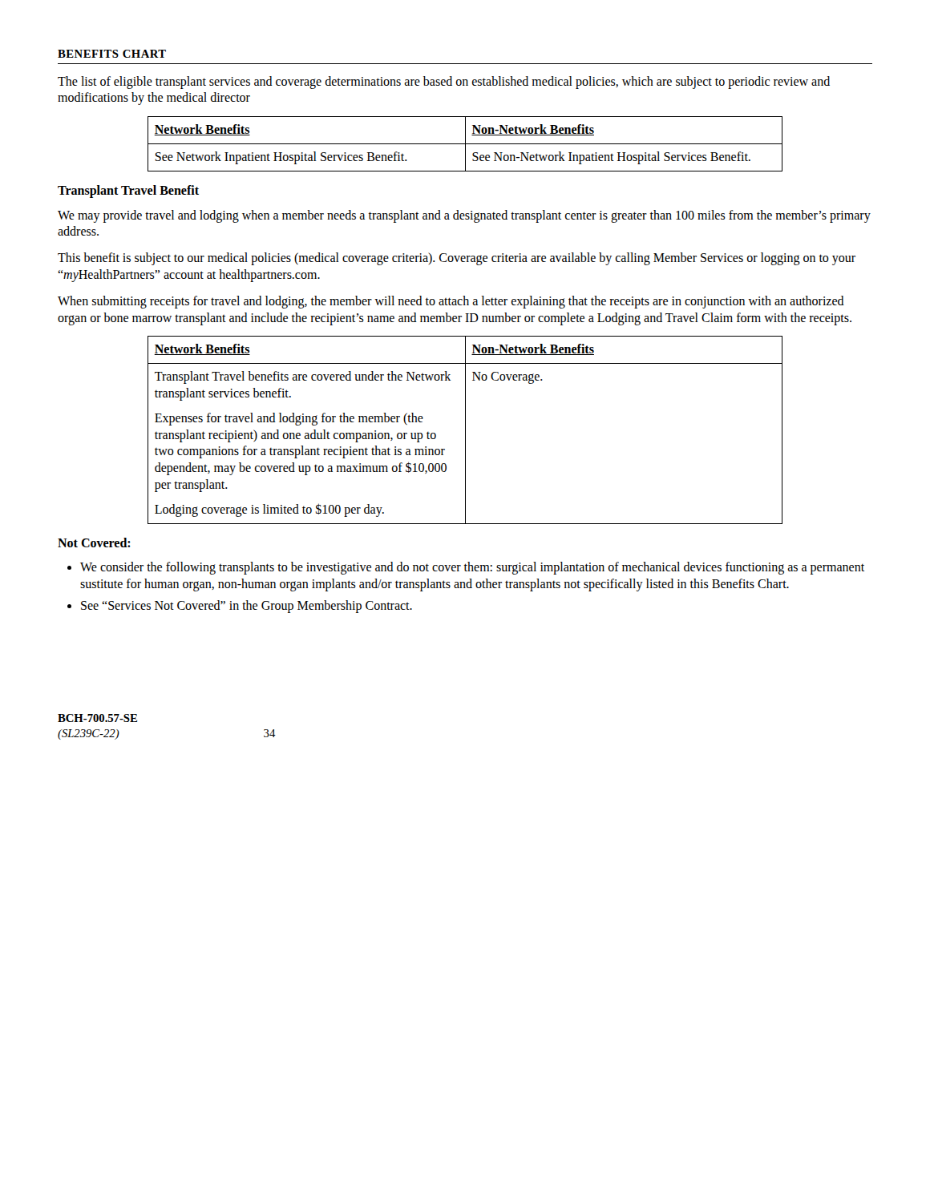BENEFITS CHART
The list of eligible transplant services and coverage determinations are based on established medical policies, which are subject to periodic review and modifications by the medical director
| Network Benefits | Non-Network Benefits |
| See Network Inpatient Hospital Services Benefit. | See Non-Network Inpatient Hospital Services Benefit. |
Transplant Travel Benefit
We may provide travel and lodging when a member needs a transplant and a designated transplant center is greater than 100 miles from the member’s primary address.
This benefit is subject to our medical policies (medical coverage criteria). Coverage criteria are available by calling Member Services or logging on to your “my HealthPartners” account at healthpartners.com.
When submitting receipts for travel and lodging, the member will need to attach a letter explaining that the receipts are in conjunction with an authorized organ or bone marrow transplant and include the recipient’s name and member ID number or complete a Lodging and Travel Claim form with the receipts.
| Network Benefits | Non-Network Benefits |
| Transplant Travel benefits are covered under the Network transplant services benefit. Expenses for travel and lodging for the member (the transplant recipient) and one adult companion, or up to two companions for a transplant recipient that is a minor dependent, may be covered up to a maximum of $10,000 per transplant. Lodging coverage is limited to $100 per day. | No Coverage. |
Not Covered:
We consider the following transplants to be investigative and do not cover them: surgical implantation of mechanical devices functioning as a permanent sustitute for human organ, non-human organ implants and/or transplants and other transplants not specifically listed in this Benefits Chart.
See “Services Not Covered” in the Group Membership Contract.
BCH-700.57-SE
(SL239C-22) 34